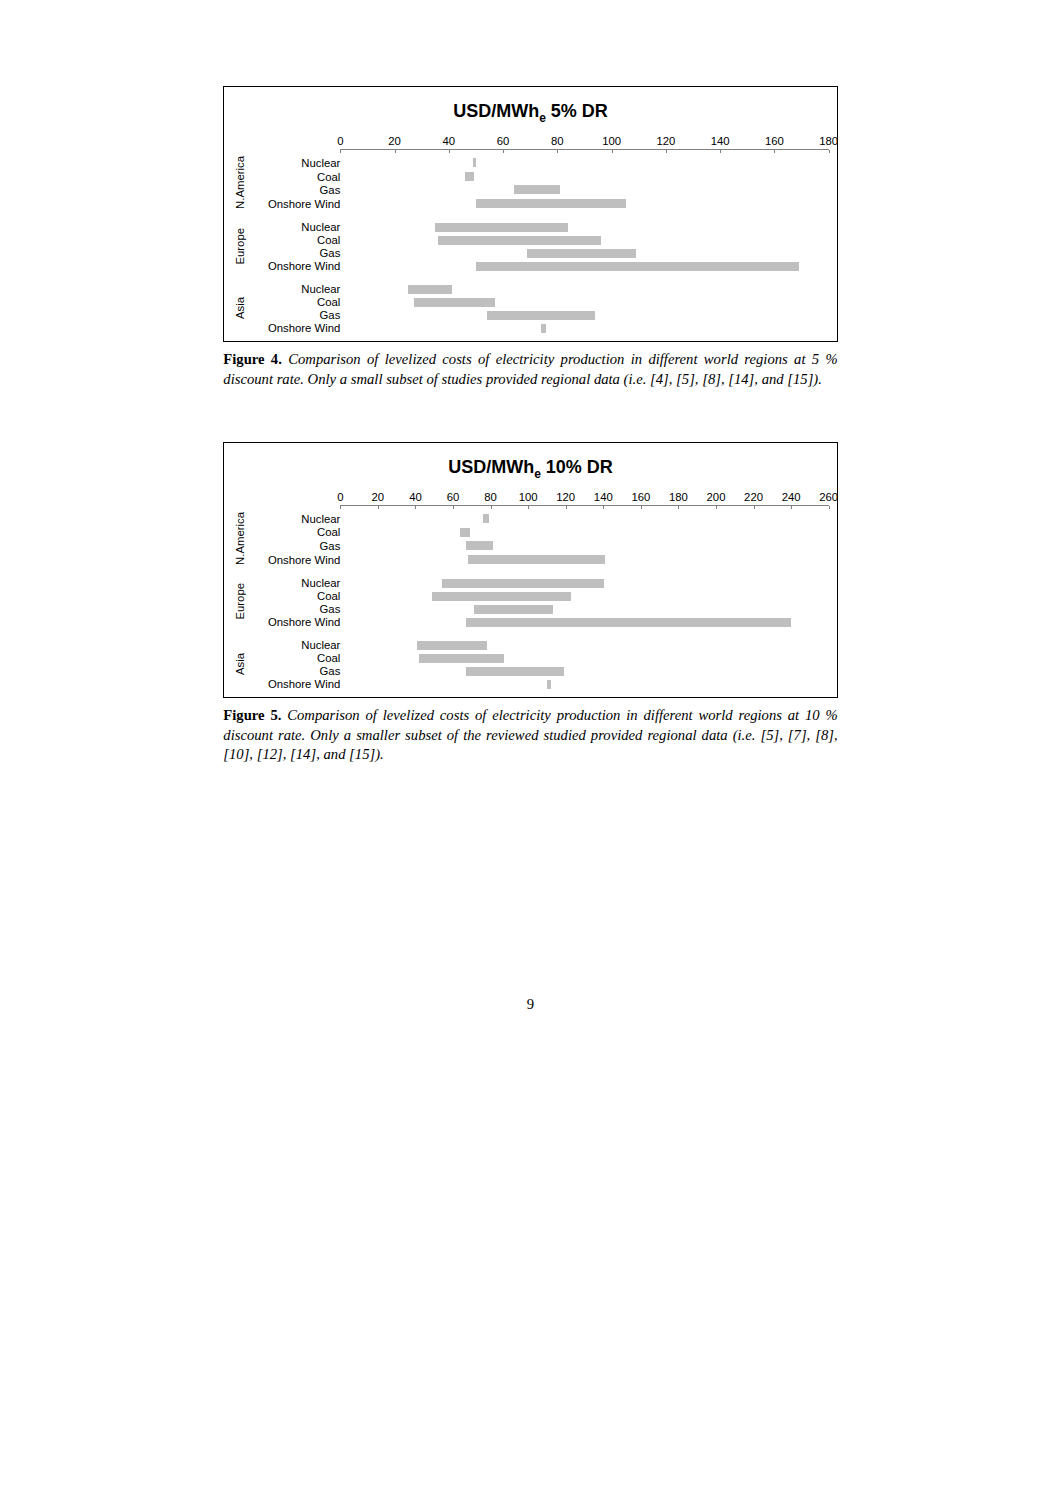USD/MWhe 5% DR
| | | 0 20 40 60 80 100 120 140 160 180 |
| N.America | Nuclear | |
| Coal | |
| Gas | |
| Onshore Wind | |
| Europe | Nuclear | |
| Coal | |
| Gas | |
| Onshore Wind | |
| Asia | Nuclear | |
| Coal | |
| Gas | |
| Onshore Wind | |
Figure 4. Comparison of levelized costs of electricity production in different world regions at 5 % discount rate. Only a small subset of studies provided regional data (i.e. [4], [5], [8], [14], and [15]).
USD/MWhe 10% DR
| | | 0 20 40 60 80 100 120 140 160 180 200 220 240 260 |
| N.America | Nuclear | |
| Coal | |
| Gas | |
| Onshore Wind | |
| Europe | Nuclear | |
| Coal | |
| Gas | |
| Onshore Wind | |
| Asia | Nuclear | |
| Coal | |
| Gas | |
| Onshore Wind | |
Figure 5. Comparison of levelized costs of electricity production in different world regions at 10 % discount rate. Only a smaller subset of the reviewed studied provided regional data (i.e. [5], [7], [8], [10], [12], [14], and [15]).
9